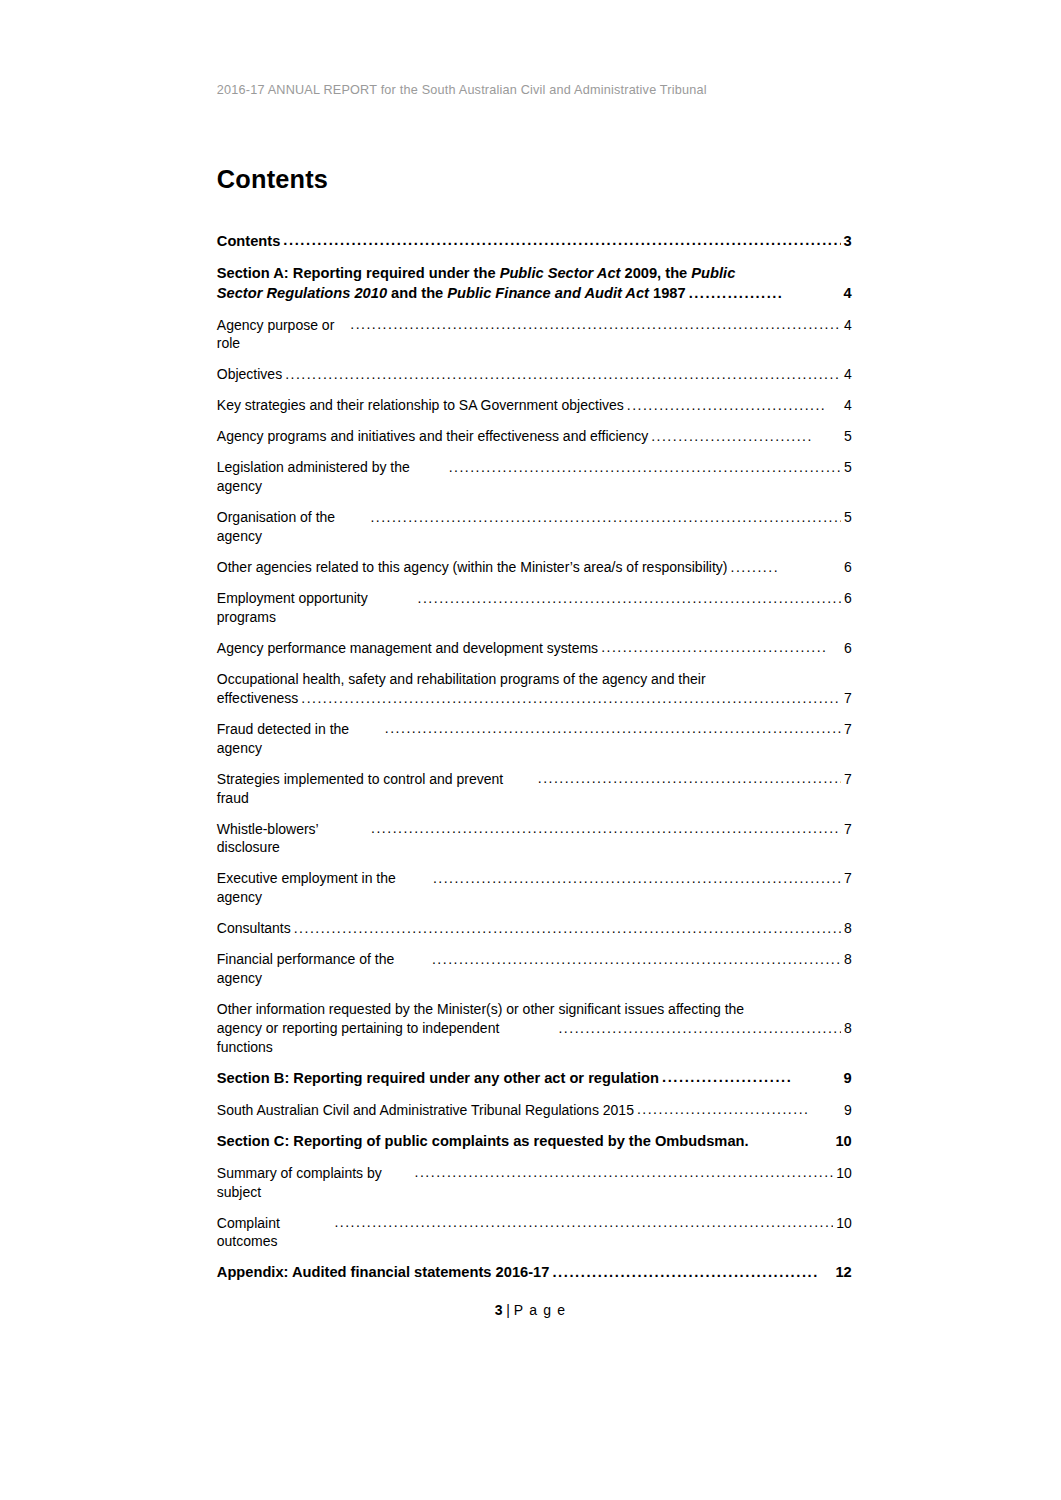2016-17 ANNUAL REPORT for the South Australian Civil and Administrative Tribunal
Contents
Contents ................................................................................................................. 3
Section A: Reporting required under the Public Sector Act 2009, the Public Sector Regulations 2010 and the Public Finance and Audit Act 1987 ................. 4
Agency purpose or role ..................................................................................................... 4
Objectives ..................................................................................................................... 4
Key strategies and their relationship to SA Government objectives ..................................... 4
Agency programs and initiatives and their effectiveness and efficiency .............................. 5
Legislation administered by the agency ............................................................................. 5
Organisation of the agency ................................................................................................. 5
Other agencies related to this agency (within the Minister’s area/s of responsibility) ......... 6
Employment opportunity programs ..................................................................................... 6
Agency performance management and development systems .......................................... 6
Occupational health, safety and rehabilitation programs of the agency and their effectiveness ..................................................................................................................... 7
Fraud detected in the agency ............................................................................................. 7
Strategies implemented to control and prevent fraud ......................................................... 7
Whistle-blowers’ disclosure ................................................................................................. 7
Executive employment in the agency ................................................................................. 7
Consultants ....................................................................................................................... 8
Financial performance of the agency ................................................................................. 8
Other information requested by the Minister(s) or other significant issues affecting the agency or reporting pertaining to independent functions ..................................................... 8
Section B: Reporting required under any other act or regulation ....................... 9
South Australian Civil and Administrative Tribunal Regulations 2015 ................................ 9
Section C: Reporting of public complaints as requested by the Ombudsman. 10
Summary of complaints by subject ..................................................................................... 10
Complaint outcomes ....................................................................................................... 10
Appendix: Audited financial statements 2016-17 ............................................... 12
3 | P a g e